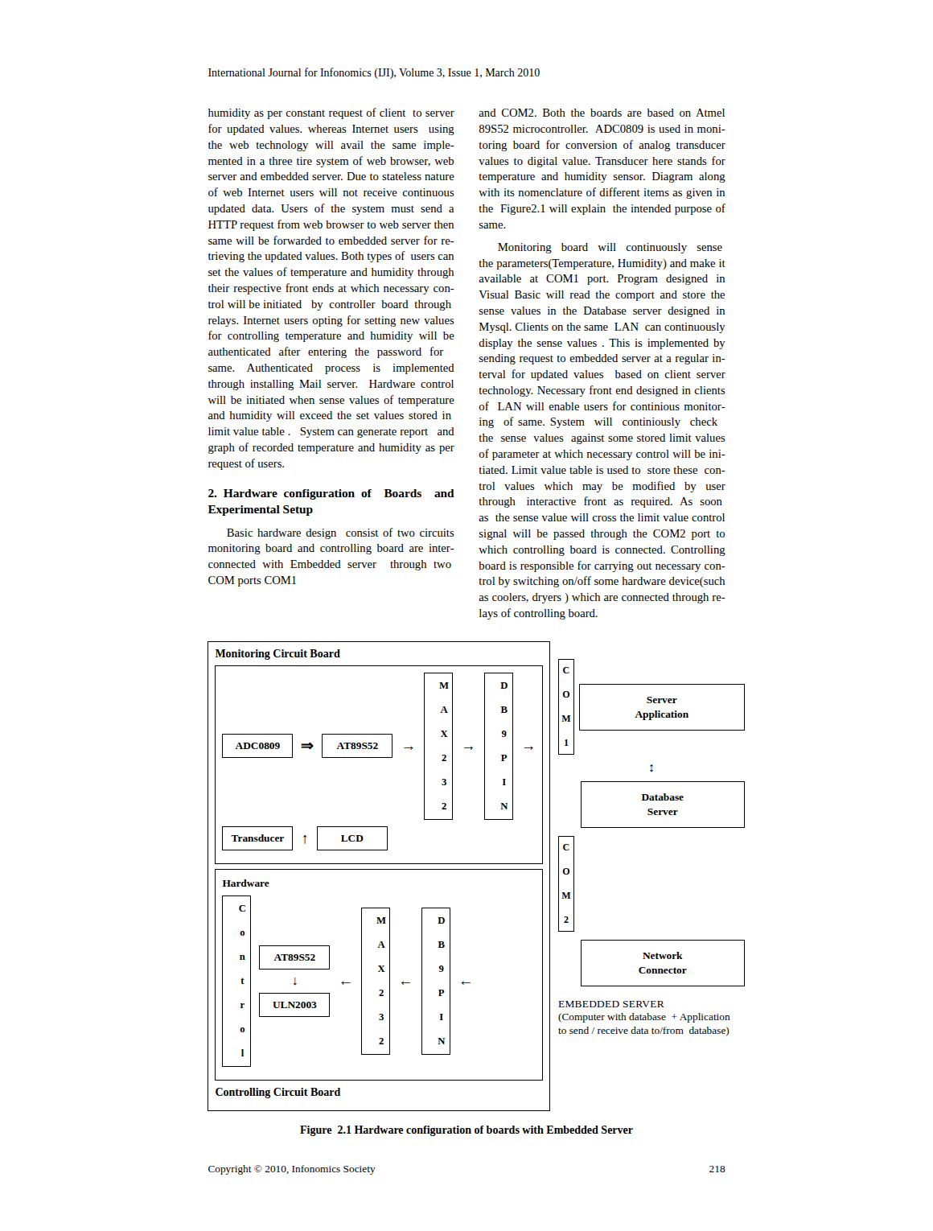International Journal for Infonomics (IJI), Volume 3, Issue 1, March 2010
humidity as per constant request of client to server for updated values. whereas Internet users using the web technology will avail the same implemented in a three tire system of web browser, web server and embedded server. Due to stateless nature of web Internet users will not receive continuous updated data. Users of the system must send a HTTP request from web browser to web server then same will be forwarded to embedded server for retrieving the updated values. Both types of users can set the values of temperature and humidity through their respective front ends at which necessary control will be initiated by controller board through relays. Internet users opting for setting new values for controlling temperature and humidity will be authenticated after entering the password for same. Authenticated process is implemented through installing Mail server. Hardware control will be initiated when sense values of temperature and humidity will exceed the set values stored in limit value table . System can generate report and graph of recorded temperature and humidity as per request of users.
2. Hardware configuration of Boards and Experimental Setup
Basic hardware design consist of two circuits monitoring board and controlling board are interconnected with Embedded server through two COM ports COM1
and COM2. Both the boards are based on Atmel 89S52 microcontroller. ADC0809 is used in monitoring board for conversion of analog transducer values to digital value. Transducer here stands for temperature and humidity sensor. Diagram along with its nomenclature of different items as given in the Figure2.1 will explain the intended purpose of same.
Monitoring board will continuously sense the parameters(Temperature, Humidity) and make it available at COM1 port. Program designed in Visual Basic will read the comport and store the sense values in the Database server designed in Mysql. Clients on the same LAN can continuously display the sense values . This is implemented by sending request to embedded server at a regular interval for updated values based on client server technology. Necessary front end designed in clients of LAN will enable users for continious monitoring of same. System will continiously check the sense values against some stored limit values of parameter at which necessary control will be initiated. Limit value table is used to store these control values which may be modified by user through interactive front as required. As soon as the sense value will cross the limit value control signal will be passed through the COM2 port to which controlling board is connected. Controlling board is responsible for carrying out necessary control by switching on/off some hardware device(such as coolers, dryers ) which are connected through relays of controlling board.
Monitoring Circuit Board
ADC0809
⇒
AT89S52
→
M A X 2 3 2
→
D B 9 P I N
→
Transducer
↑
LCD
Hardware
C o n t r o l
AT89S52
↓
ULN2003
←
M A X 2 3 2
←
D B 9 P I N
←
Controlling Circuit Board
C O M 1
Server
Application
↕
Database
Server
C O M 2
Network
Connector
EMBEDDED SERVER
(Computer with database + Application
to send / receive data to/from database)
Figure 2.1 Hardware configuration of boards with Embedded Server
Copyright © 2010, Infonomics Society
218